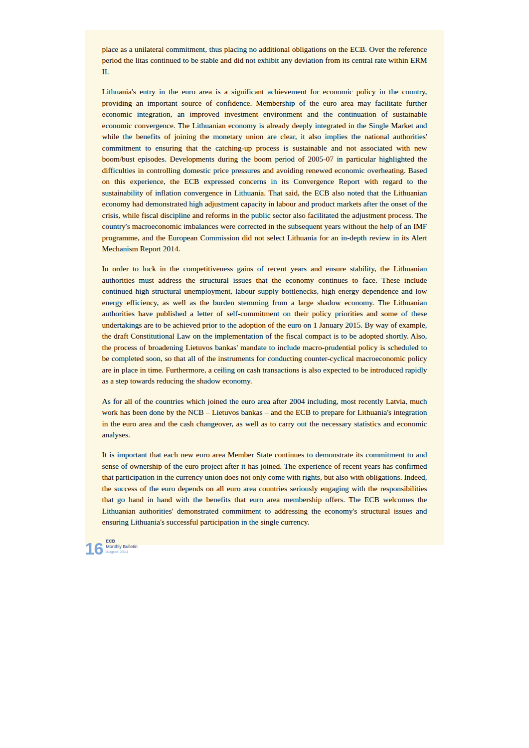place as a unilateral commitment, thus placing no additional obligations on the ECB. Over the reference period the litas continued to be stable and did not exhibit any deviation from its central rate within ERM II.
Lithuania's entry in the euro area is a significant achievement for economic policy in the country, providing an important source of confidence. Membership of the euro area may facilitate further economic integration, an improved investment environment and the continuation of sustainable economic convergence. The Lithuanian economy is already deeply integrated in the Single Market and while the benefits of joining the monetary union are clear, it also implies the national authorities' commitment to ensuring that the catching-up process is sustainable and not associated with new boom/bust episodes. Developments during the boom period of 2005-07 in particular highlighted the difficulties in controlling domestic price pressures and avoiding renewed economic overheating. Based on this experience, the ECB expressed concerns in its Convergence Report with regard to the sustainability of inflation convergence in Lithuania. That said, the ECB also noted that the Lithuanian economy had demonstrated high adjustment capacity in labour and product markets after the onset of the crisis, while fiscal discipline and reforms in the public sector also facilitated the adjustment process. The country's macroeconomic imbalances were corrected in the subsequent years without the help of an IMF programme, and the European Commission did not select Lithuania for an in-depth review in its Alert Mechanism Report 2014.
In order to lock in the competitiveness gains of recent years and ensure stability, the Lithuanian authorities must address the structural issues that the economy continues to face. These include continued high structural unemployment, labour supply bottlenecks, high energy dependence and low energy efficiency, as well as the burden stemming from a large shadow economy. The Lithuanian authorities have published a letter of self-commitment on their policy priorities and some of these undertakings are to be achieved prior to the adoption of the euro on 1 January 2015. By way of example, the draft Constitutional Law on the implementation of the fiscal compact is to be adopted shortly. Also, the process of broadening Lietuvos bankas' mandate to include macro-prudential policy is scheduled to be completed soon, so that all of the instruments for conducting counter-cyclical macroeconomic policy are in place in time. Furthermore, a ceiling on cash transactions is also expected to be introduced rapidly as a step towards reducing the shadow economy.
As for all of the countries which joined the euro area after 2004 including, most recently Latvia, much work has been done by the NCB – Lietuvos bankas – and the ECB to prepare for Lithuania's integration in the euro area and the cash changeover, as well as to carry out the necessary statistics and economic analyses.
It is important that each new euro area Member State continues to demonstrate its commitment to and sense of ownership of the euro project after it has joined. The experience of recent years has confirmed that participation in the currency union does not only come with rights, but also with obligations. Indeed, the success of the euro depends on all euro area countries seriously engaging with the responsibilities that go hand in hand with the benefits that euro area membership offers. The ECB welcomes the Lithuanian authorities' demonstrated commitment to addressing the economy's structural issues and ensuring Lithuania's successful participation in the single currency.
16
ECB
Monthly Bulletin
August 2014